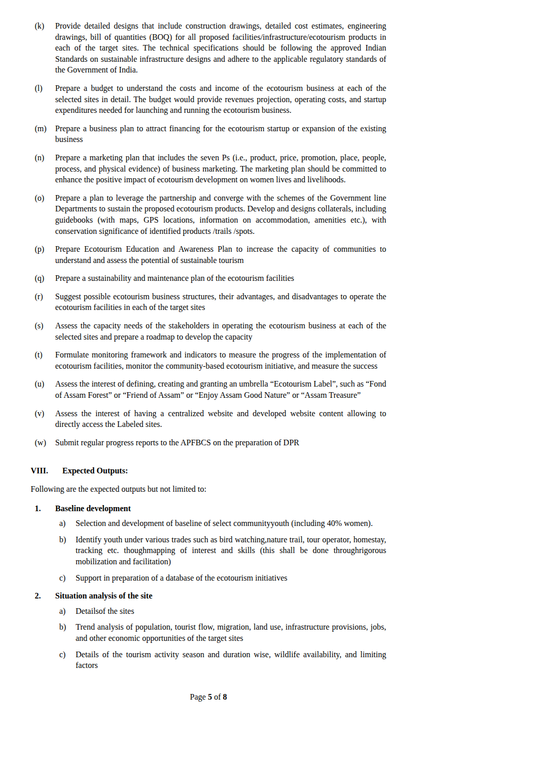(k) Provide detailed designs that include construction drawings, detailed cost estimates, engineering drawings, bill of quantities (BOQ) for all proposed facilities/infrastructure/ecotourism products in each of the target sites. The technical specifications should be following the approved Indian Standards on sustainable infrastructure designs and adhere to the applicable regulatory standards of the Government of India.
(l) Prepare a budget to understand the costs and income of the ecotourism business at each of the selected sites in detail. The budget would provide revenues projection, operating costs, and startup expenditures needed for launching and running the ecotourism business.
(m) Prepare a business plan to attract financing for the ecotourism startup or expansion of the existing business
(n) Prepare a marketing plan that includes the seven Ps (i.e., product, price, promotion, place, people, process, and physical evidence) of business marketing. The marketing plan should be committed to enhance the positive impact of ecotourism development on women lives and livelihoods.
(o) Prepare a plan to leverage the partnership and converge with the schemes of the Government line Departments to sustain the proposed ecotourism products. Develop and designs collaterals, including guidebooks (with maps, GPS locations, information on accommodation, amenities etc.), with conservation significance of identified products /trails /spots.
(p) Prepare Ecotourism Education and Awareness Plan to increase the capacity of communities to understand and assess the potential of sustainable tourism
(q) Prepare a sustainability and maintenance plan of the ecotourism facilities
(r) Suggest possible ecotourism business structures, their advantages, and disadvantages to operate the ecotourism facilities in each of the target sites
(s) Assess the capacity needs of the stakeholders in operating the ecotourism business at each of the selected sites and prepare a roadmap to develop the capacity
(t) Formulate monitoring framework and indicators to measure the progress of the implementation of ecotourism facilities, monitor the community-based ecotourism initiative, and measure the success
(u) Assess the interest of defining, creating and granting an umbrella “Ecotourism Label”, such as “Fond of Assam Forest” or “Friend of Assam” or “Enjoy Assam Good Nature” or “Assam Treasure”
(v) Assess the interest of having a centralized website and developed website content allowing to directly access the Labeled sites.
(w) Submit regular progress reports to the APFBCS on the preparation of DPR
VIII. Expected Outputs:
Following are the expected outputs but not limited to:
1. Baseline development
a) Selection and development of baseline of select communityyouth (including 40% women).
b) Identify youth under various trades such as bird watching,nature trail, tour operator, homestay, tracking etc. thoughmapping of interest and skills (this shall be done throughrigorous mobilization and facilitation)
c) Support in preparation of a database of the ecotourism initiatives
2. Situation analysis of the site
a) Detailsof the sites
b) Trend analysis of population, tourist flow, migration, land use, infrastructure provisions, jobs, and other economic opportunities of the target sites
c) Details of the tourism activity season and duration wise, wildlife availability, and limiting factors
Page 5 of 8